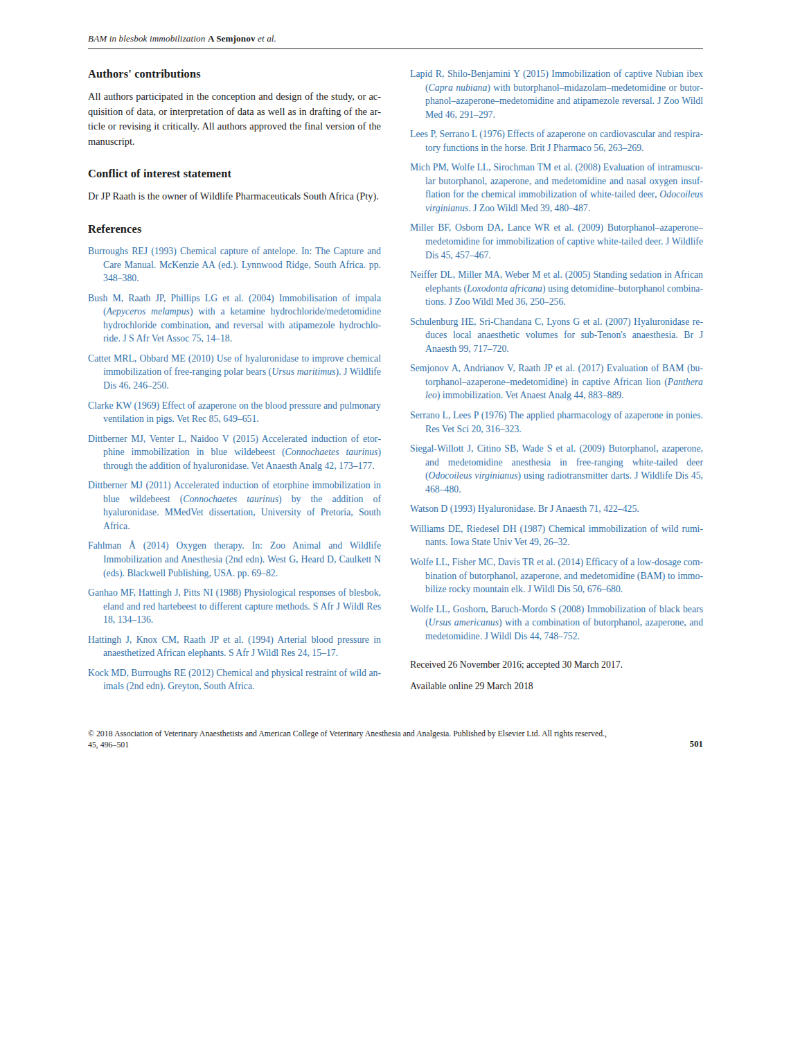BAM in blesbok immobilization A Semjonov et al.
Authors' contributions
All authors participated in the conception and design of the study, or acquisition of data, or interpretation of data as well as in drafting of the article or revising it critically. All authors approved the final version of the manuscript.
Conflict of interest statement
Dr JP Raath is the owner of Wildlife Pharmaceuticals South Africa (Pty).
References
Burroughs REJ (1993) Chemical capture of antelope. In: The Capture and Care Manual. McKenzie AA (ed.). Lynnwood Ridge, South Africa. pp. 348–380.
Bush M, Raath JP, Phillips LG et al. (2004) Immobilisation of impala (Aepyceros melampus) with a ketamine hydrochloride/medetomidine hydrochloride combination, and reversal with atipamezole hydrochloride. J S Afr Vet Assoc 75, 14–18.
Cattet MRL, Obbard ME (2010) Use of hyaluronidase to improve chemical immobilization of free-ranging polar bears (Ursus maritimus). J Wildlife Dis 46, 246–250.
Clarke KW (1969) Effect of azaperone on the blood pressure and pulmonary ventilation in pigs. Vet Rec 85, 649–651.
Dittberner MJ, Venter L, Naidoo V (2015) Accelerated induction of etorphine immobilization in blue wildebeest (Connochaetes taurinus) through the addition of hyaluronidase. Vet Anaesth Analg 42, 173–177.
Dittberner MJ (2011) Accelerated induction of etorphine immobilization in blue wildebeest (Connochaetes taurinus) by the addition of hyaluronidase. MMedVet dissertation, University of Pretoria, South Africa.
Fahlman Å (2014) Oxygen therapy. In: Zoo Animal and Wildlife Immobilization and Anesthesia (2nd edn). West G, Heard D, Caulkett N (eds). Blackwell Publishing, USA. pp. 69–82.
Ganhao MF, Hattingh J, Pitts NI (1988) Physiological responses of blesbok, eland and red hartebeest to different capture methods. S Afr J Wildl Res 18, 134–136.
Hattingh J, Knox CM, Raath JP et al. (1994) Arterial blood pressure in anaesthetized African elephants. S Afr J Wildl Res 24, 15–17.
Kock MD, Burroughs RE (2012) Chemical and physical restraint of wild animals (2nd edn). Greyton, South Africa.
Lapid R, Shilo-Benjamini Y (2015) Immobilization of captive Nubian ibex (Capra nubiana) with butorphanol–midazolam–medetomidine or butorphanol–azaperone–medetomidine and atipamezole reversal. J Zoo Wildl Med 46, 291–297.
Lees P, Serrano L (1976) Effects of azaperone on cardiovascular and respiratory functions in the horse. Brit J Pharmaco 56, 263–269.
Mich PM, Wolfe LL, Sirochman TM et al. (2008) Evaluation of intramuscular butorphanol, azaperone, and medetomidine and nasal oxygen insufflation for the chemical immobilization of white-tailed deer, Odocoileus virginianus. J Zoo Wildl Med 39, 480–487.
Miller BF, Osborn DA, Lance WR et al. (2009) Butorphanol–azaperone–medetomidine for immobilization of captive white-tailed deer. J Wildlife Dis 45, 457–467.
Neiffer DL, Miller MA, Weber M et al. (2005) Standing sedation in African elephants (Loxodonta africana) using detomidine–butorphanol combinations. J Zoo Wildl Med 36, 250–256.
Schulenburg HE, Sri-Chandana C, Lyons G et al. (2007) Hyaluronidase reduces local anaesthetic volumes for sub-Tenon's anaesthesia. Br J Anaesth 99, 717–720.
Semjonov A, Andrianov V, Raath JP et al. (2017) Evaluation of BAM (butorphanol–azaperone–medetomidine) in captive African lion (Panthera leo) immobilization. Vet Anaest Analg 44, 883–889.
Serrano L, Lees P (1976) The applied pharmacology of azaperone in ponies. Res Vet Sci 20, 316–323.
Siegal-Willott J, Citino SB, Wade S et al. (2009) Butorphanol, azaperone, and medetomidine anesthesia in free-ranging white-tailed deer (Odocoileus virginianus) using radiotransmitter darts. J Wildlife Dis 45, 468–480.
Watson D (1993) Hyaluronidase. Br J Anaesth 71, 422–425.
Williams DE, Riedesel DH (1987) Chemical immobilization of wild ruminants. Iowa State Univ Vet 49, 26–32.
Wolfe LL, Fisher MC, Davis TR et al. (2014) Efficacy of a low-dosage combination of butorphanol, azaperone, and medetomidine (BAM) to immobilize rocky mountain elk. J Wildl Dis 50, 676–680.
Wolfe LL, Goshorn, Baruch-Mordo S (2008) Immobilization of black bears (Ursus americanus) with a combination of butorphanol, azaperone, and medetomidine. J Wildl Dis 44, 748–752.
Received 26 November 2016; accepted 30 March 2017.
Available online 29 March 2018
© 2018 Association of Veterinary Anaesthetists and American College of Veterinary Anesthesia and Analgesia. Published by Elsevier Ltd. All rights reserved., 45, 496–501
501